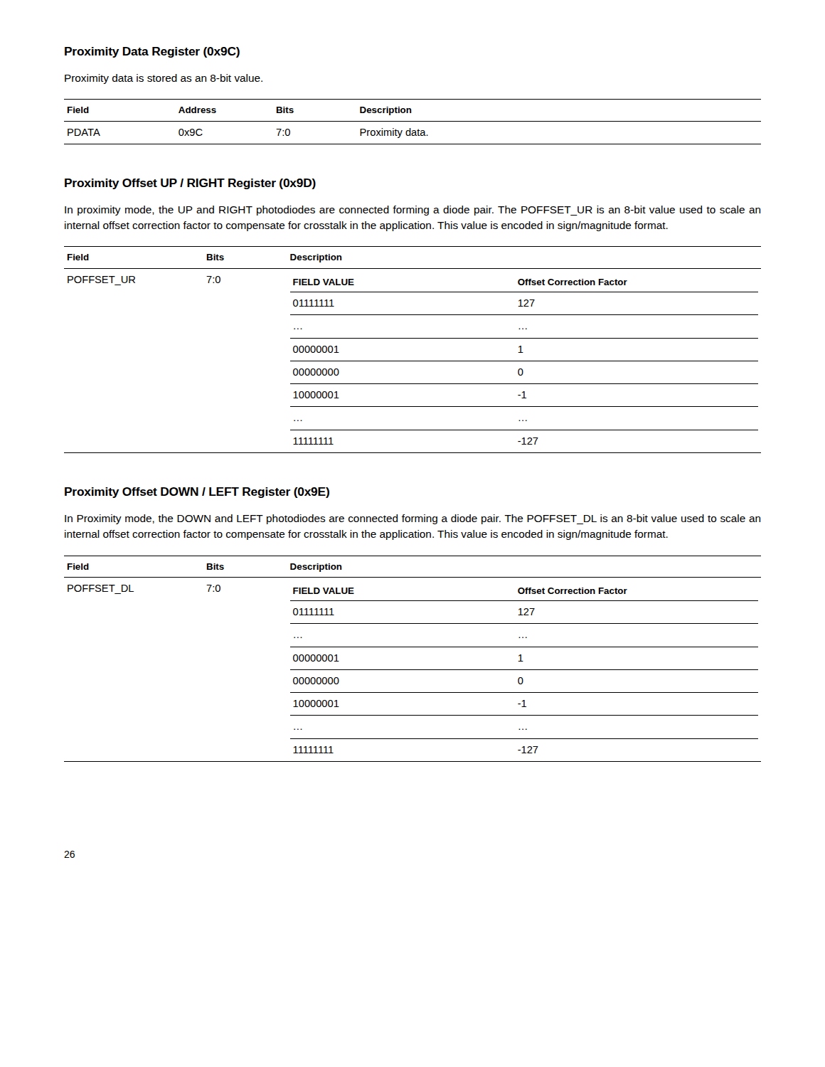Proximity Data Register (0x9C)
Proximity data is stored as an 8-bit value.
| Field | Address | Bits | Description |
| --- | --- | --- | --- |
| PDATA | 0x9C | 7:0 | Proximity data. |
Proximity Offset UP / RIGHT Register (0x9D)
In proximity mode, the UP and RIGHT photodiodes are connected forming a diode pair. The POFFSET_UR is an 8-bit value used to scale an internal offset correction factor to compensate for crosstalk in the application. This value is encoded in sign/magnitude format.
| Field | Bits | Description |
| --- | --- | --- |
| POFFSET_UR | 7:0 | / FIELD VALUE / Offset Correction Factor / / --- / --- / / 01111111 / 127 / / … / … / / 00000001 / 1 / / 00000000 / 0 / / 10000001 / -1 / / … / … / / 11111111 / -127 / |
Proximity Offset DOWN / LEFT Register (0x9E)
In Proximity mode, the DOWN and LEFT photodiodes are connected forming a diode pair. The POFFSET_DL is an 8-bit value used to scale an internal offset correction factor to compensate for crosstalk in the application. This value is encoded in sign/magnitude format.
| Field | Bits | Description |
| --- | --- | --- |
| POFFSET_DL | 7:0 | / FIELD VALUE / Offset Correction Factor / / --- / --- / / 01111111 / 127 / / … / … / / 00000001 / 1 / / 00000000 / 0 / / 10000001 / -1 / / … / … / / 11111111 / -127 / |
26